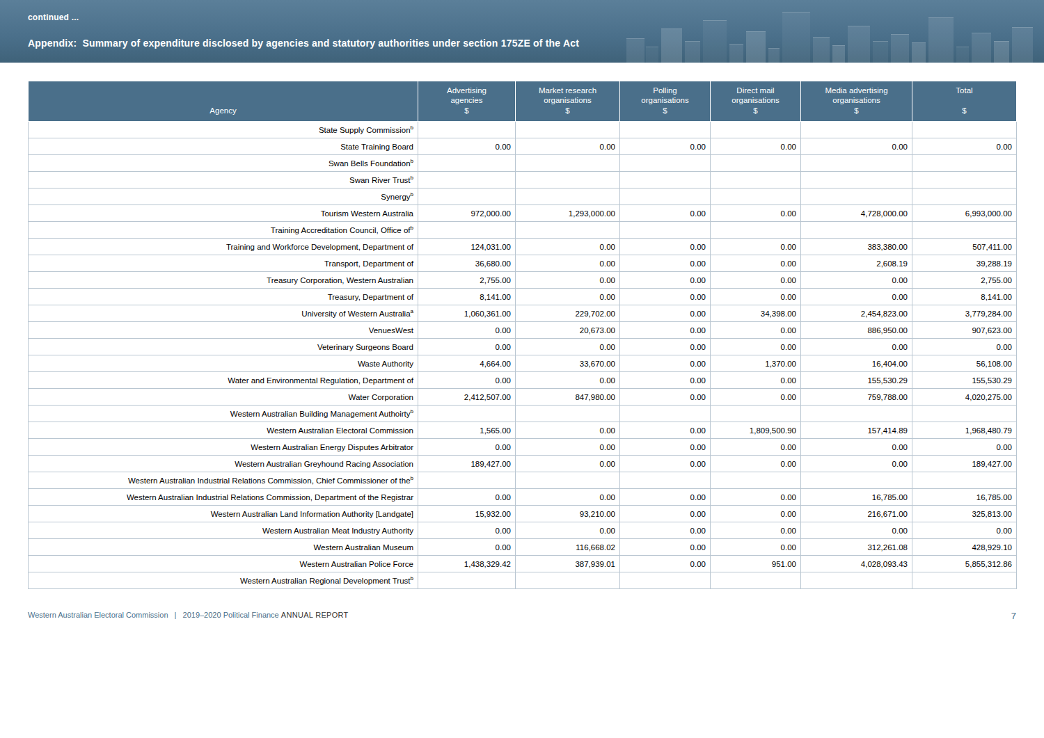continued ...
Appendix: Summary of expenditure disclosed by agencies and statutory authorities under section 175ZE of the Act
| Agency | Advertising agencies $ | Market research organisations $ | Polling organisations $ | Direct mail organisations $ | Media advertising organisations $ | Total $ |
| --- | --- | --- | --- | --- | --- | --- |
| State Supply Commission b | | | | | | |
| State Training Board | 0.00 | 0.00 | 0.00 | 0.00 | 0.00 | 0.00 |
| Swan Bells Foundation b | | | | | | |
| Swan River Trust b | | | | | | |
| Synergy b | | | | | | |
| Tourism Western Australia | 972,000.00 | 1,293,000.00 | 0.00 | 0.00 | 4,728,000.00 | 6,993,000.00 |
| Training Accreditation Council, Office of b | | | | | | |
| Training and Workforce Development, Department of | 124,031.00 | 0.00 | 0.00 | 0.00 | 383,380.00 | 507,411.00 |
| Transport, Department of | 36,680.00 | 0.00 | 0.00 | 0.00 | 2,608.19 | 39,288.19 |
| Treasury Corporation, Western Australian | 2,755.00 | 0.00 | 0.00 | 0.00 | 0.00 | 2,755.00 |
| Treasury, Department of | 8,141.00 | 0.00 | 0.00 | 0.00 | 0.00 | 8,141.00 |
| University of Western Australia a | 1,060,361.00 | 229,702.00 | 0.00 | 34,398.00 | 2,454,823.00 | 3,779,284.00 |
| VenuesWest | 0.00 | 20,673.00 | 0.00 | 0.00 | 886,950.00 | 907,623.00 |
| Veterinary Surgeons Board | 0.00 | 0.00 | 0.00 | 0.00 | 0.00 | 0.00 |
| Waste Authority | 4,664.00 | 33,670.00 | 0.00 | 1,370.00 | 16,404.00 | 56,108.00 |
| Water and Environmental Regulation, Department of | 0.00 | 0.00 | 0.00 | 0.00 | 155,530.29 | 155,530.29 |
| Water Corporation | 2,412,507.00 | 847,980.00 | 0.00 | 0.00 | 759,788.00 | 4,020,275.00 |
| Western Australian Building Management Authoirty b | | | | | | |
| Western Australian Electoral Commission | 1,565.00 | 0.00 | 0.00 | 1,809,500.90 | 157,414.89 | 1,968,480.79 |
| Western Australian Energy Disputes Arbitrator | 0.00 | 0.00 | 0.00 | 0.00 | 0.00 | 0.00 |
| Western Australian Greyhound Racing Association | 189,427.00 | 0.00 | 0.00 | 0.00 | 0.00 | 189,427.00 |
| Western Australian Industrial Relations Commission, Chief Commissioner of the b | | | | | | |
| Western Australian Industrial Relations Commission, Department of the Registrar | 0.00 | 0.00 | 0.00 | 0.00 | 16,785.00 | 16,785.00 |
| Western Australian Land Information Authority [Landgate] | 15,932.00 | 93,210.00 | 0.00 | 0.00 | 216,671.00 | 325,813.00 |
| Western Australian Meat Industry Authority | 0.00 | 0.00 | 0.00 | 0.00 | 0.00 | 0.00 |
| Western Australian Museum | 0.00 | 116,668.02 | 0.00 | 0.00 | 312,261.08 | 428,929.10 |
| Western Australian Police Force | 1,438,329.42 | 387,939.01 | 0.00 | 951.00 | 4,028,093.43 | 5,855,312.86 |
| Western Australian Regional Development Trust b | | | | | | |
Western Australian Electoral Commission | 2019–2020 Political Finance ANNUAL REPORT
7